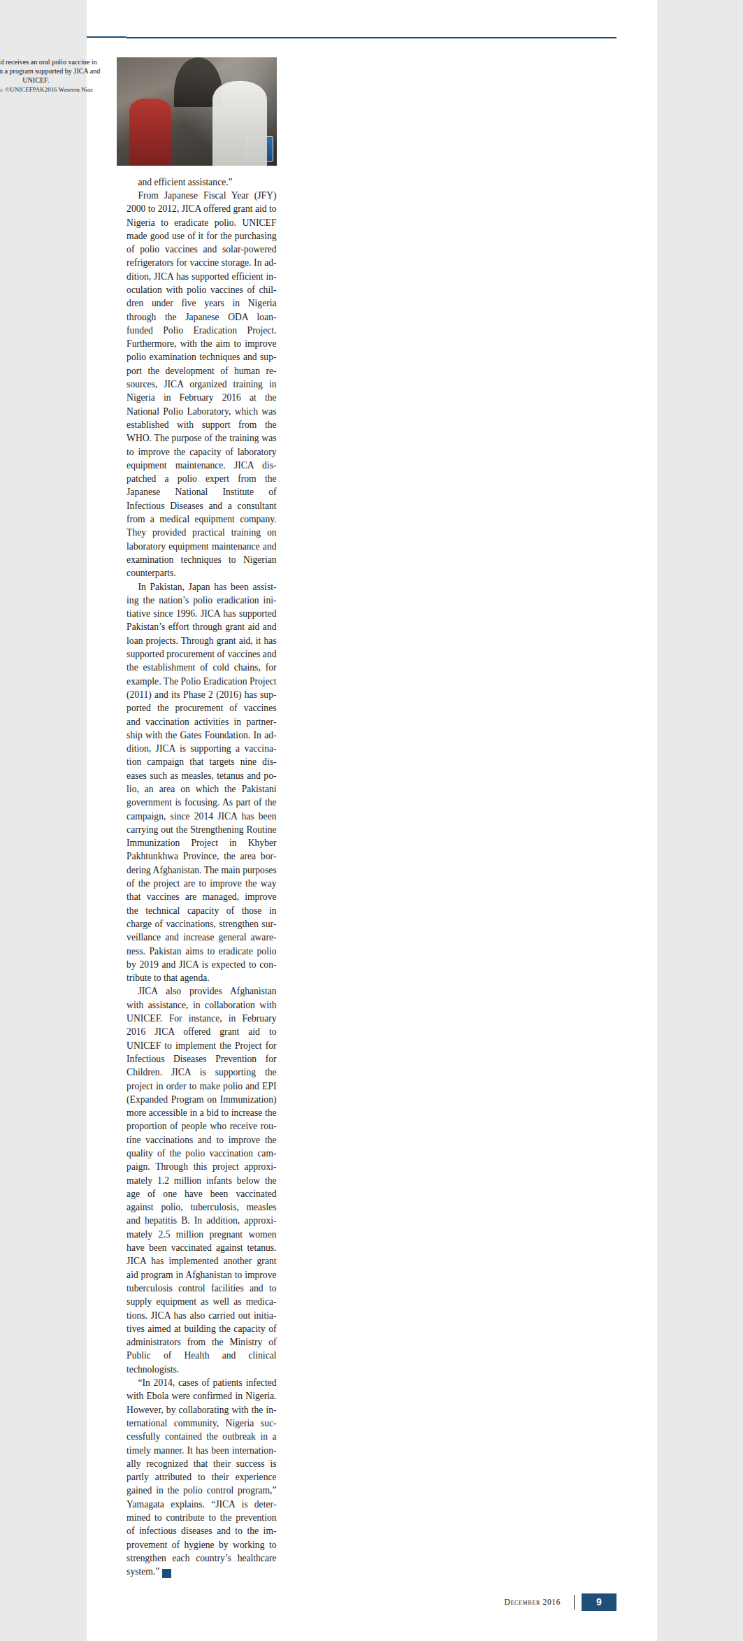A child receives an oral polio vaccine in Pakistan in a program supported by JICA and UNICEF. Photo: ©UNICEFPAK2016 Waseem Niaz
and efficient assistance.”
From Japanese Fiscal Year (JFY) 2000 to 2012, JICA offered grant aid to Nigeria to eradicate polio. UNICEF made good use of it for the purchasing of polio vaccines and solar-powered refrigerators for vaccine storage. In addition, JICA has supported efficient inoculation with polio vaccines of children under five years in Nigeria through the Japanese ODA loan-funded Polio Eradication Project. Furthermore, with the aim to improve polio examination techniques and support the development of human resources, JICA organized training in Nigeria in February 2016 at the National Polio Laboratory, which was established with support from the WHO. The purpose of the training was to improve the capacity of laboratory equipment maintenance. JICA dispatched a polio expert from the Japanese National Institute of Infectious Diseases and a consultant from a medical equipment company. They provided practical training on laboratory equipment maintenance and examination techniques to Nigerian counterparts.
In Pakistan, Japan has been assisting the nation’s polio eradication initiative since 1996. JICA has supported Pakistan’s effort through grant aid and loan projects. Through grant aid, it has supported procurement of vaccines and the establishment of cold chains, for example. The Polio Eradication Project (2011) and its Phase 2 (2016) has supported the procurement of vaccines and vaccination activities in partnership with the Gates Foundation. In addition, JICA is supporting a vaccination campaign that targets nine diseases such as measles, tetanus and polio, an area on which the Pakistani government is focusing. As part of the campaign, since 2014 JICA has been carrying out the Strengthening Routine Immunization Project in Khyber Pakhtunkhwa Province, the area bordering Afghanistan. The main purposes of the project are to improve the way that vaccines are managed, improve the technical capacity of those in charge of vaccinations, strengthen surveillance and increase general awareness. Pakistan aims to eradicate polio by 2019 and JICA is expected to contribute to that agenda.
JICA also provides Afghanistan with assistance, in collaboration with UNICEF. For instance, in February 2016 JICA offered grant aid to UNICEF to implement the Project for Infectious Diseases Prevention for Children. JICA is supporting the project in order to make polio and EPI (Expanded Program on Immunization) more accessible in a bid to increase the proportion of people who receive routine vaccinations and to improve the quality of the polio vaccination campaign. Through this project approximately 1.2 million infants below the age of one have been vaccinated against polio, tuberculosis, measles and hepatitis B. In addition, approximately 2.5 million pregnant women have been vaccinated against tetanus. JICA has implemented another grant aid program in Afghanistan to improve tuberculosis control facilities and to supply equipment as well as medications. JICA has also carried out initiatives aimed at building the capacity of administrators from the Ministry of Public of Health and clinical technologists.
“In 2014, cases of patients infected with Ebola were confirmed in Nigeria. However, by collaborating with the international community, Nigeria successfully contained the outbreak in a timely manner. It has been internationally recognized that their success is partly attributed to their experience gained in the polio control program,” Yamagata explains. “JICA is determined to contribute to the prevention of infectious diseases and to the improvement of hygiene by working to strengthen each country’s healthcare system.”J
December 2016 9